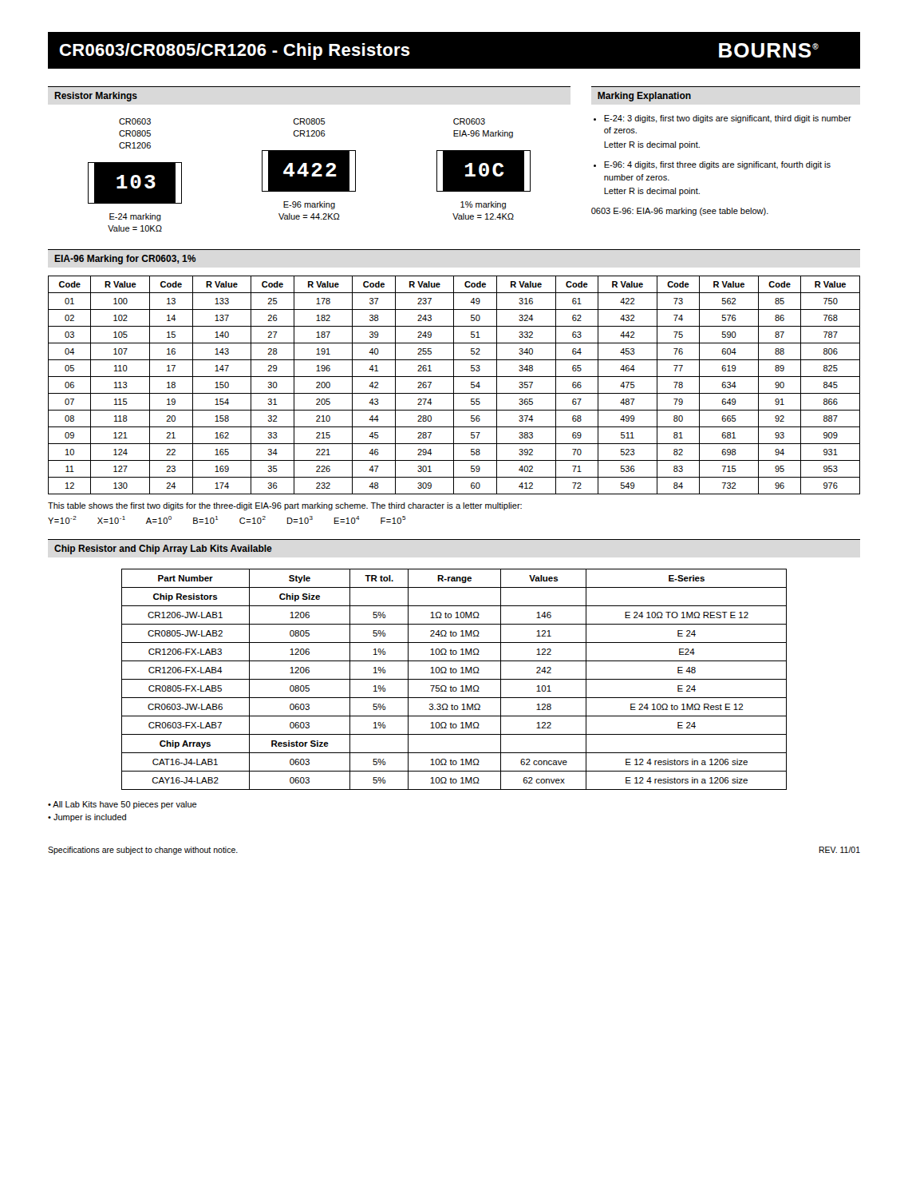CR0603/CR0805/CR1206 - Chip Resistors
BOURNS®
Resistor Markings
CR0603
CR0805
CR1206
103
E-24 marking
Value = 10KΩ
CR0805
CR1206
4422
E-96 marking
Value = 44.2KΩ
CR0603
EIA-96 Marking
10C
1% marking
Value = 12.4KΩ
Marking Explanation
E-24: 3 digits, first two digits are significant, third digit is number of zeros. Letter R is decimal point.
E-96: 4 digits, first three digits are significant, fourth digit is number of zeros. Letter R is decimal point.
0603 E-96: EIA-96 marking (see table below).
EIA-96 Marking for CR0603, 1%
| Code | R Value | Code | R Value | Code | R Value | Code | R Value | Code | R Value | Code | R Value | Code | R Value | Code | R Value |
| --- | --- | --- | --- | --- | --- | --- | --- | --- | --- | --- | --- | --- | --- | --- | --- |
| 01 | 100 | 13 | 133 | 25 | 178 | 37 | 237 | 49 | 316 | 61 | 422 | 73 | 562 | 85 | 750 |
| 02 | 102 | 14 | 137 | 26 | 182 | 38 | 243 | 50 | 324 | 62 | 432 | 74 | 576 | 86 | 768 |
| 03 | 105 | 15 | 140 | 27 | 187 | 39 | 249 | 51 | 332 | 63 | 442 | 75 | 590 | 87 | 787 |
| 04 | 107 | 16 | 143 | 28 | 191 | 40 | 255 | 52 | 340 | 64 | 453 | 76 | 604 | 88 | 806 |
| 05 | 110 | 17 | 147 | 29 | 196 | 41 | 261 | 53 | 348 | 65 | 464 | 77 | 619 | 89 | 825 |
| 06 | 113 | 18 | 150 | 30 | 200 | 42 | 267 | 54 | 357 | 66 | 475 | 78 | 634 | 90 | 845 |
| 07 | 115 | 19 | 154 | 31 | 205 | 43 | 274 | 55 | 365 | 67 | 487 | 79 | 649 | 91 | 866 |
| 08 | 118 | 20 | 158 | 32 | 210 | 44 | 280 | 56 | 374 | 68 | 499 | 80 | 665 | 92 | 887 |
| 09 | 121 | 21 | 162 | 33 | 215 | 45 | 287 | 57 | 383 | 69 | 511 | 81 | 681 | 93 | 909 |
| 10 | 124 | 22 | 165 | 34 | 221 | 46 | 294 | 58 | 392 | 70 | 523 | 82 | 698 | 94 | 931 |
| 11 | 127 | 23 | 169 | 35 | 226 | 47 | 301 | 59 | 402 | 71 | 536 | 83 | 715 | 95 | 953 |
| 12 | 130 | 24 | 174 | 36 | 232 | 48 | 309 | 60 | 412 | 72 | 549 | 84 | 732 | 96 | 976 |
This table shows the first two digits for the three-digit EIA-96 part marking scheme. The third character is a letter multiplier: Y=10-2 X=10-1 A=100 B=101 C=102 D=103 E=104 F=105
Chip Resistor and Chip Array Lab Kits Available
| Part Number | Style | TR tol. | R-range | Values | E-Series |
| --- | --- | --- | --- | --- | --- |
| Chip Resistors | Chip Size | | | | |
| CR1206-JW-LAB1 | 1206 | 5% | 1Ω to 10MΩ | 146 | E 24 10Ω TO 1MΩ REST E 12 |
| CR0805-JW-LAB2 | 0805 | 5% | 24Ω to 1MΩ | 121 | E 24 |
| CR1206-FX-LAB3 | 1206 | 1% | 10Ω to 1MΩ | 122 | E24 |
| CR1206-FX-LAB4 | 1206 | 1% | 10Ω to 1MΩ | 242 | E 48 |
| CR0805-FX-LAB5 | 0805 | 1% | 75Ω to 1MΩ | 101 | E 24 |
| CR0603-JW-LAB6 | 0603 | 5% | 3.3Ω to 1MΩ | 128 | E 24 10Ω to 1MΩ Rest E 12 |
| CR0603-FX-LAB7 | 0603 | 1% | 10Ω to 1MΩ | 122 | E 24 |
| Chip Arrays | Resistor Size | | | | |
| CAT16-J4-LAB1 | 0603 | 5% | 10Ω to 1MΩ | 62 concave | E 12 4 resistors in a 1206 size |
| CAY16-J4-LAB2 | 0603 | 5% | 10Ω to 1MΩ | 62 convex | E 12 4 resistors in a 1206 size |
• All Lab Kits have 50 pieces per value
• Jumper is included
Specifications are subject to change without notice.
REV. 11/01